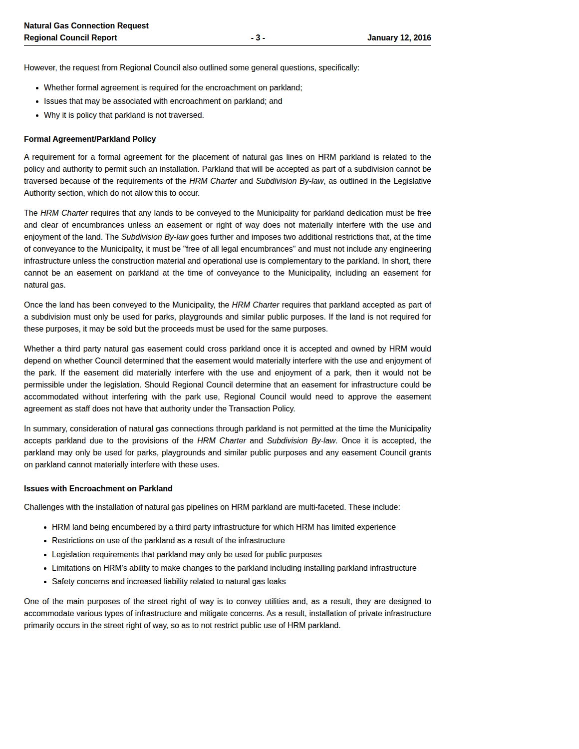Natural Gas Connection Request
Regional Council Report
- 3 -
January 12, 2016
However, the request from Regional Council also outlined some general questions, specifically:
Whether formal agreement is required for the encroachment on parkland;
Issues that may be associated with encroachment on parkland; and
Why it is policy that parkland is not traversed.
Formal Agreement/Parkland Policy
A requirement for a formal agreement for the placement of natural gas lines on HRM parkland is related to the policy and authority to permit such an installation. Parkland that will be accepted as part of a subdivision cannot be traversed because of the requirements of the HRM Charter and Subdivision By-law, as outlined in the Legislative Authority section, which do not allow this to occur.
The HRM Charter requires that any lands to be conveyed to the Municipality for parkland dedication must be free and clear of encumbrances unless an easement or right of way does not materially interfere with the use and enjoyment of the land. The Subdivision By-law goes further and imposes two additional restrictions that, at the time of conveyance to the Municipality, it must be "free of all legal encumbrances" and must not include any engineering infrastructure unless the construction material and operational use is complementary to the parkland. In short, there cannot be an easement on parkland at the time of conveyance to the Municipality, including an easement for natural gas.
Once the land has been conveyed to the Municipality, the HRM Charter requires that parkland accepted as part of a subdivision must only be used for parks, playgrounds and similar public purposes. If the land is not required for these purposes, it may be sold but the proceeds must be used for the same purposes.
Whether a third party natural gas easement could cross parkland once it is accepted and owned by HRM would depend on whether Council determined that the easement would materially interfere with the use and enjoyment of the park. If the easement did materially interfere with the use and enjoyment of a park, then it would not be permissible under the legislation. Should Regional Council determine that an easement for infrastructure could be accommodated without interfering with the park use, Regional Council would need to approve the easement agreement as staff does not have that authority under the Transaction Policy.
In summary, consideration of natural gas connections through parkland is not permitted at the time the Municipality accepts parkland due to the provisions of the HRM Charter and Subdivision By-law. Once it is accepted, the parkland may only be used for parks, playgrounds and similar public purposes and any easement Council grants on parkland cannot materially interfere with these uses.
Issues with Encroachment on Parkland
Challenges with the installation of natural gas pipelines on HRM parkland are multi-faceted. These include:
HRM land being encumbered by a third party infrastructure for which HRM has limited experience
Restrictions on use of the parkland as a result of the infrastructure
Legislation requirements that parkland may only be used for public purposes
Limitations on HRM's ability to make changes to the parkland including installing parkland infrastructure
Safety concerns and increased liability related to natural gas leaks
One of the main purposes of the street right of way is to convey utilities and, as a result, they are designed to accommodate various types of infrastructure and mitigate concerns. As a result, installation of private infrastructure primarily occurs in the street right of way, so as to not restrict public use of HRM parkland.